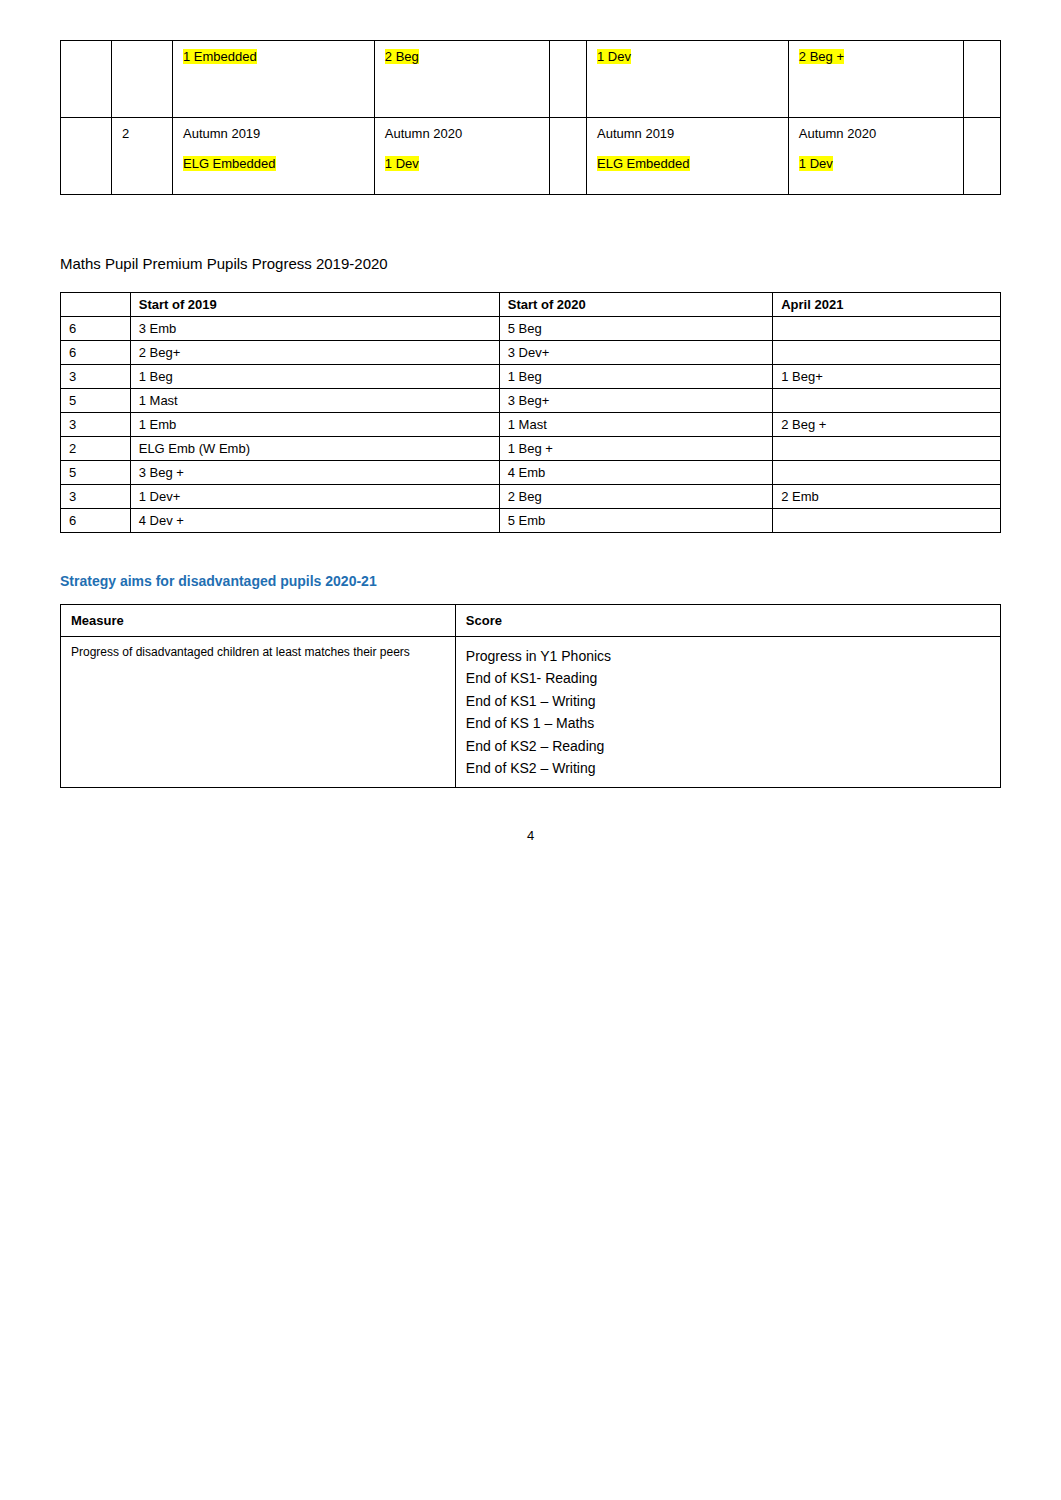| | | 1 Embedded | 2 Beg | | 1 Dev | 2 Beg + | |
| | 2 | Autumn 2019 ELG Embedded | Autumn 2020 1 Dev | | Autumn 2019 ELG Embedded | Autumn 2020 1 Dev | |
Maths Pupil Premium Pupils Progress 2019-2020
| | Start of 2019 | Start of 2020 | April 2021 |
| --- | --- | --- | --- |
| 6 | 3 Emb | 5 Beg | |
| 6 | 2 Beg+ | 3 Dev+ | |
| 3 | 1 Beg | 1 Beg | 1 Beg+ |
| 5 | 1 Mast | 3 Beg+ | |
| 3 | 1 Emb | 1 Mast | 2 Beg + |
| 2 | ELG Emb (W Emb) | 1 Beg + | |
| 5 | 3 Beg + | 4 Emb | |
| 3 | 1 Dev+ | 2 Beg | 2 Emb |
| 6 | 4 Dev + | 5 Emb | |
Strategy aims for disadvantaged pupils 2020-21
| Measure | Score |
| --- | --- |
| Progress of disadvantaged children at least matches their peers | Progress in Y1 Phonics End of KS1- Reading End of KS1 – Writing End of KS 1 – Maths End of KS2 – Reading End of KS2 – Writing |
4